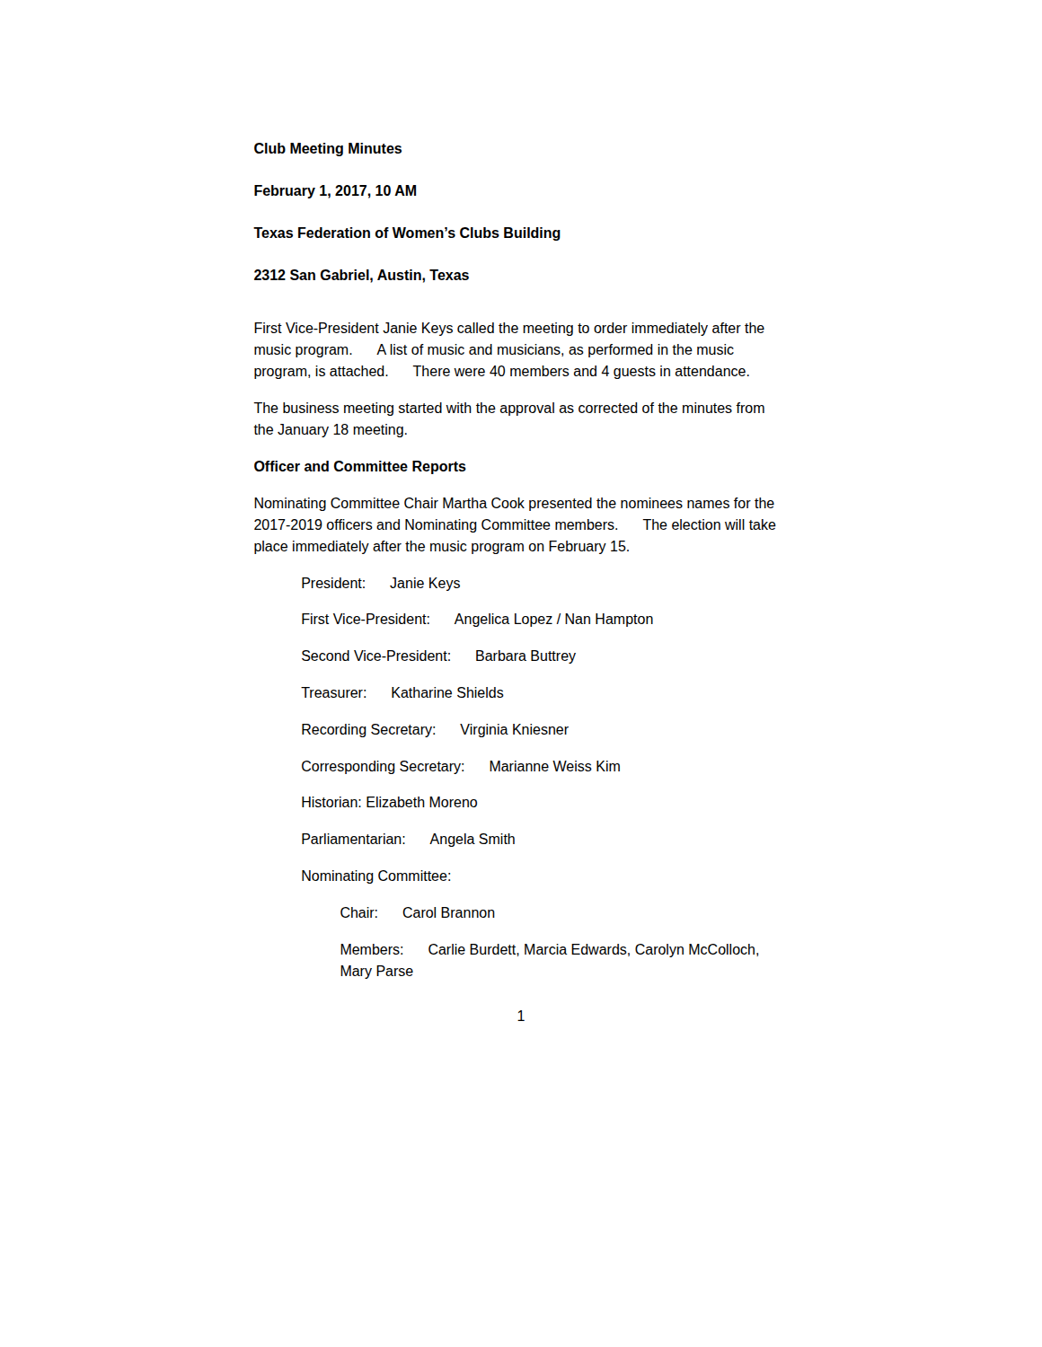Club Meeting Minutes
February 1, 2017, 10 AM
Texas Federation of Women’s Clubs Building
2312 San Gabriel, Austin, Texas
First Vice-President Janie Keys called the meeting to order immediately after the music program. A list of music and musicians, as performed in the music program, is attached. There were 40 members and 4 guests in attendance.
The business meeting started with the approval as corrected of the minutes from the January 18 meeting.
Officer and Committee Reports
Nominating Committee Chair Martha Cook presented the nominees names for the 2017-2019 officers and Nominating Committee members. The election will take place immediately after the music program on February 15.
President: Janie Keys
First Vice-President: Angelica Lopez / Nan Hampton
Second Vice-President: Barbara Buttrey
Treasurer: Katharine Shields
Recording Secretary: Virginia Kniesner
Corresponding Secretary: Marianne Weiss Kim
Historian: Elizabeth Moreno
Parliamentarian: Angela Smith
Nominating Committee:
Chair: Carol Brannon
Members: Carlie Burdett, Marcia Edwards, Carolyn McColloch, Mary Parse
1